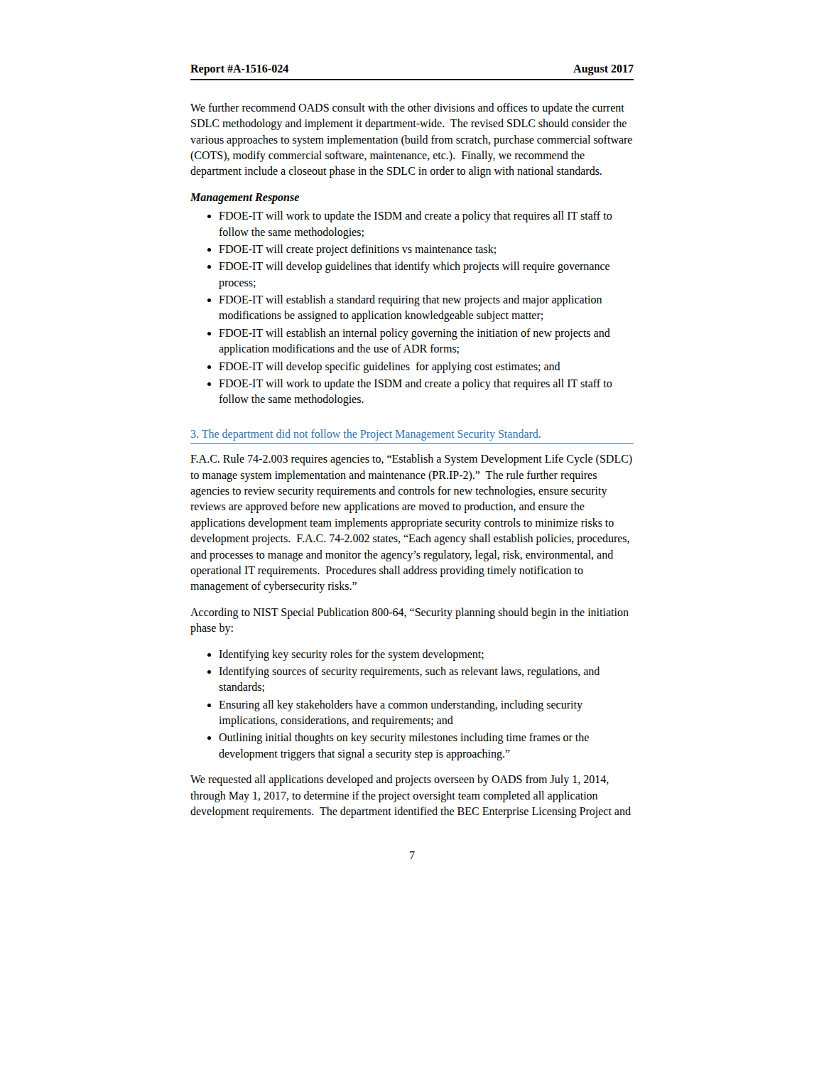Report #A-1516-024 August 2017
We further recommend OADS consult with the other divisions and offices to update the current SDLC methodology and implement it department-wide. The revised SDLC should consider the various approaches to system implementation (build from scratch, purchase commercial software (COTS), modify commercial software, maintenance, etc.). Finally, we recommend the department include a closeout phase in the SDLC in order to align with national standards.
Management Response
FDOE-IT will work to update the ISDM and create a policy that requires all IT staff to follow the same methodologies;
FDOE-IT will create project definitions vs maintenance task;
FDOE-IT will develop guidelines that identify which projects will require governance process;
FDOE-IT will establish a standard requiring that new projects and major application modifications be assigned to application knowledgeable subject matter;
FDOE-IT will establish an internal policy governing the initiation of new projects and application modifications and the use of ADR forms;
FDOE-IT will develop specific guidelines for applying cost estimates; and
FDOE-IT will work to update the ISDM and create a policy that requires all IT staff to follow the same methodologies.
3. The department did not follow the Project Management Security Standard.
F.A.C. Rule 74-2.003 requires agencies to, “Establish a System Development Life Cycle (SDLC) to manage system implementation and maintenance (PR.IP-2).” The rule further requires agencies to review security requirements and controls for new technologies, ensure security reviews are approved before new applications are moved to production, and ensure the applications development team implements appropriate security controls to minimize risks to development projects. F.A.C. 74-2.002 states, “Each agency shall establish policies, procedures, and processes to manage and monitor the agency’s regulatory, legal, risk, environmental, and operational IT requirements. Procedures shall address providing timely notification to management of cybersecurity risks.”
According to NIST Special Publication 800-64, “Security planning should begin in the initiation phase by:
Identifying key security roles for the system development;
Identifying sources of security requirements, such as relevant laws, regulations, and standards;
Ensuring all key stakeholders have a common understanding, including security implications, considerations, and requirements; and
Outlining initial thoughts on key security milestones including time frames or the development triggers that signal a security step is approaching.”
We requested all applications developed and projects overseen by OADS from July 1, 2014, through May 1, 2017, to determine if the project oversight team completed all application development requirements. The department identified the BEC Enterprise Licensing Project and
7